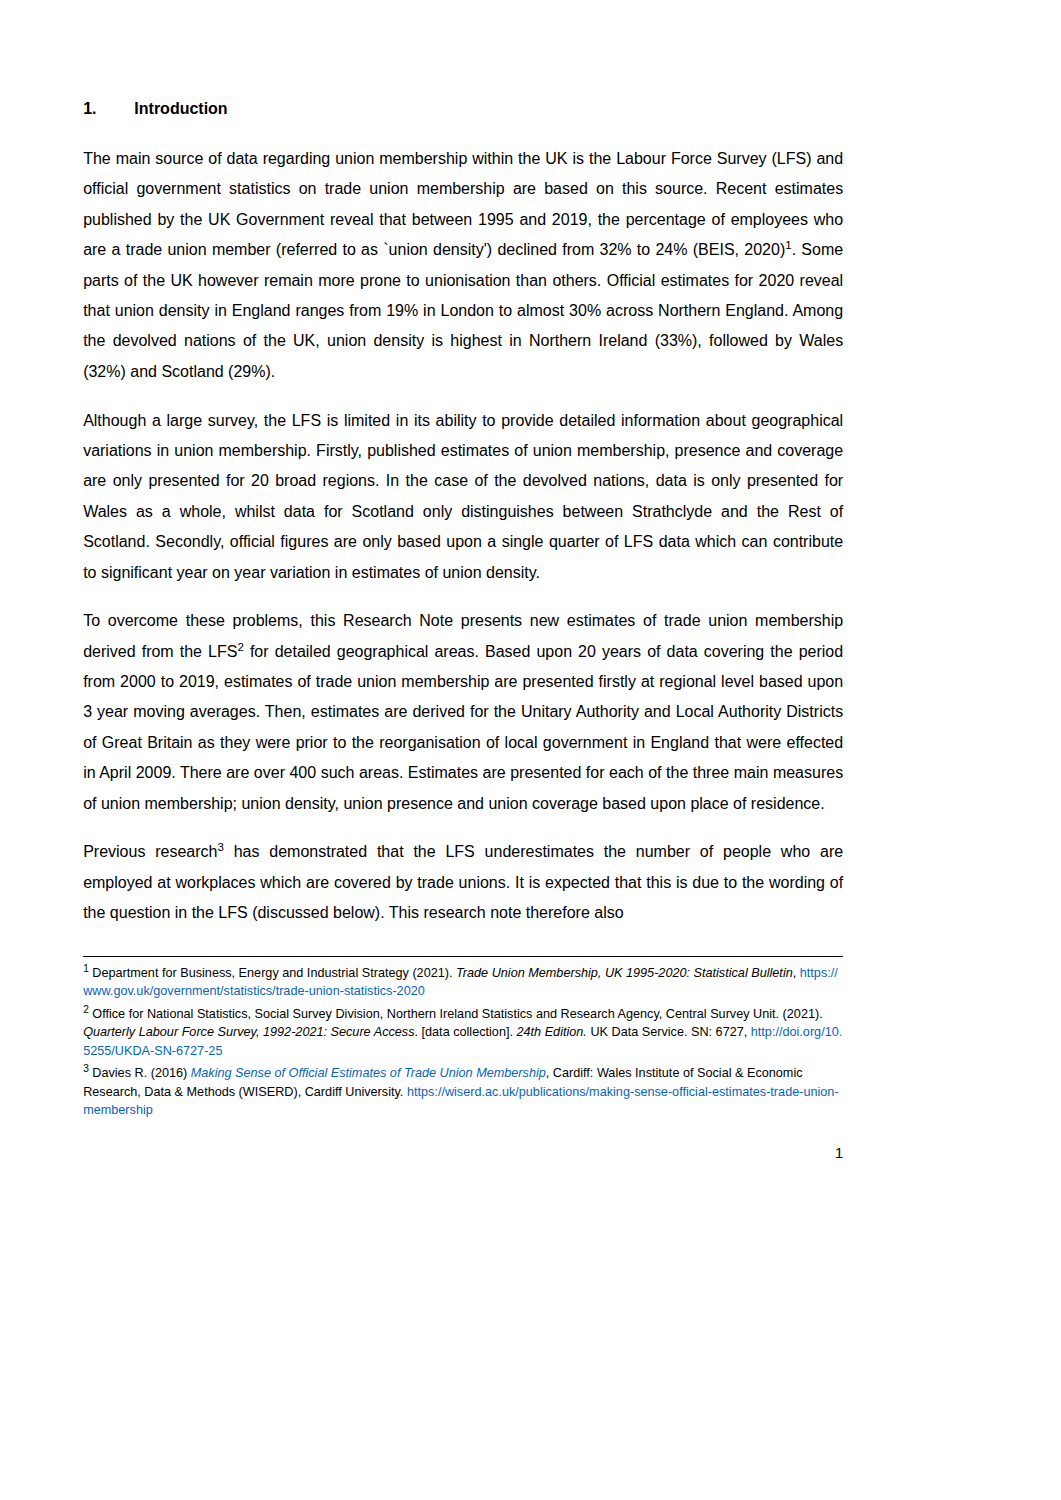1. Introduction
The main source of data regarding union membership within the UK is the Labour Force Survey (LFS) and official government statistics on trade union membership are based on this source. Recent estimates published by the UK Government reveal that between 1995 and 2019, the percentage of employees who are a trade union member (referred to as `union density') declined from 32% to 24% (BEIS, 2020)1. Some parts of the UK however remain more prone to unionisation than others. Official estimates for 2020 reveal that union density in England ranges from 19% in London to almost 30% across Northern England. Among the devolved nations of the UK, union density is highest in Northern Ireland (33%), followed by Wales (32%) and Scotland (29%).
Although a large survey, the LFS is limited in its ability to provide detailed information about geographical variations in union membership. Firstly, published estimates of union membership, presence and coverage are only presented for 20 broad regions. In the case of the devolved nations, data is only presented for Wales as a whole, whilst data for Scotland only distinguishes between Strathclyde and the Rest of Scotland. Secondly, official figures are only based upon a single quarter of LFS data which can contribute to significant year on year variation in estimates of union density.
To overcome these problems, this Research Note presents new estimates of trade union membership derived from the LFS2 for detailed geographical areas. Based upon 20 years of data covering the period from 2000 to 2019, estimates of trade union membership are presented firstly at regional level based upon 3 year moving averages. Then, estimates are derived for the Unitary Authority and Local Authority Districts of Great Britain as they were prior to the reorganisation of local government in England that were effected in April 2009. There are over 400 such areas. Estimates are presented for each of the three main measures of union membership; union density, union presence and union coverage based upon place of residence.
Previous research3 has demonstrated that the LFS underestimates the number of people who are employed at workplaces which are covered by trade unions. It is expected that this is due to the wording of the question in the LFS (discussed below). This research note therefore also
1 Department for Business, Energy and Industrial Strategy (2021). Trade Union Membership, UK 1995-2020: Statistical Bulletin, https://www.gov.uk/government/statistics/trade-union-statistics-2020
2 Office for National Statistics, Social Survey Division, Northern Ireland Statistics and Research Agency, Central Survey Unit. (2021). Quarterly Labour Force Survey, 1992-2021: Secure Access. [data collection]. 24th Edition. UK Data Service. SN: 6727, http://doi.org/10.5255/UKDA-SN-6727-25
3 Davies R. (2016) Making Sense of Official Estimates of Trade Union Membership, Cardiff: Wales Institute of Social & Economic Research, Data & Methods (WISERD), Cardiff University. https://wiserd.ac.uk/publications/making-sense-official-estimates-trade-union-membership
1